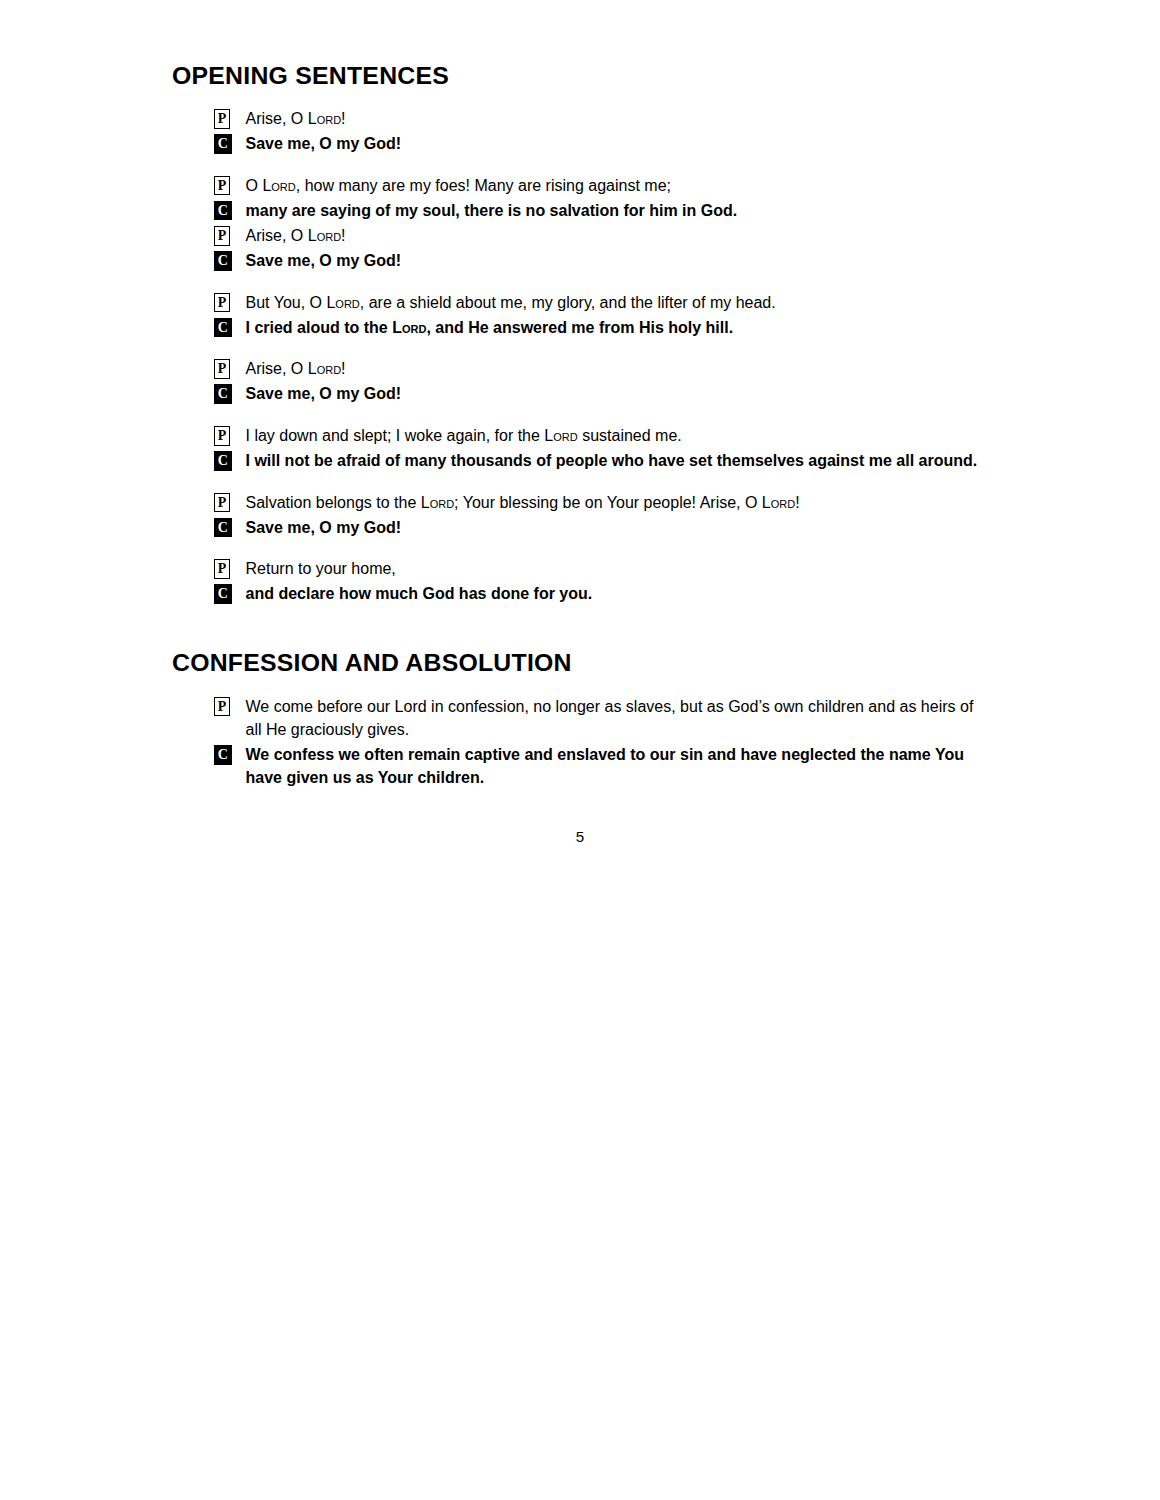OPENING SENTENCES
P
Arise, O Lord!
C
Save me, O my God!
P
O Lord, how many are my foes! Many are rising against me;
C
many are saying of my soul, there is no salvation for him in God.
P
Arise, O Lord!
C
Save me, O my God!
P
But You, O Lord, are a shield about me, my glory, and the lifter of my head.
C
I cried aloud to the Lord, and He answered me from His holy hill.
P
Arise, O Lord!
C
Save me, O my God!
P
I lay down and slept; I woke again, for the Lord sustained me.
C
I will not be afraid of many thousands of people who have set themselves against me all around.
P
Salvation belongs to the Lord; Your blessing be on Your people! Arise, O Lord!
C
Save me, O my God!
P
Return to your home,
C
and declare how much God has done for you.
CONFESSION AND ABSOLUTION
P
We come before our Lord in confession, no longer as slaves, but as God’s own children and as heirs of all He graciously gives.
C
We confess we often remain captive and enslaved to our sin and have neglected the name You have given us as Your children.
5